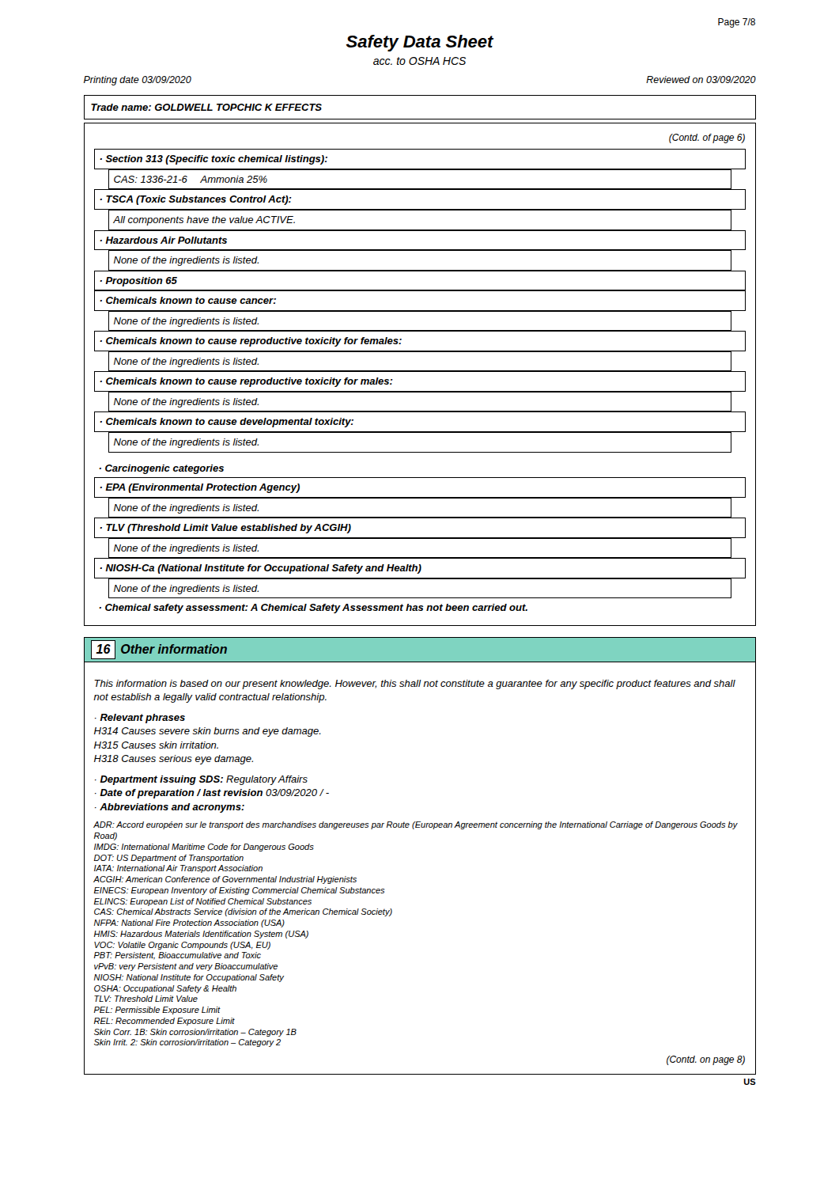Page 7/8
Safety Data Sheet
acc. to OSHA HCS
Printing date 03/09/2020 Reviewed on 03/09/2020
Trade name: GOLDWELL TOPCHIC K EFFECTS
(Contd. of page 6)
· Section 313 (Specific toxic chemical listings):
CAS: 1336-21-6 Ammonia 25%
· TSCA (Toxic Substances Control Act):
All components have the value ACTIVE.
· Hazardous Air Pollutants
None of the ingredients is listed.
· Proposition 65
· Chemicals known to cause cancer:
None of the ingredients is listed.
· Chemicals known to cause reproductive toxicity for females:
None of the ingredients is listed.
· Chemicals known to cause reproductive toxicity for males:
None of the ingredients is listed.
· Chemicals known to cause developmental toxicity:
None of the ingredients is listed.
· Carcinogenic categories
· EPA (Environmental Protection Agency)
None of the ingredients is listed.
· TLV (Threshold Limit Value established by ACGIH)
None of the ingredients is listed.
· NIOSH-Ca (National Institute for Occupational Safety and Health)
None of the ingredients is listed.
· Chemical safety assessment: A Chemical Safety Assessment has not been carried out.
16 Other information
This information is based on our present knowledge. However, this shall not constitute a guarantee for any specific product features and shall not establish a legally valid contractual relationship.
· Relevant phrases
H314 Causes severe skin burns and eye damage.
H315 Causes skin irritation.
H318 Causes serious eye damage.
· Department issuing SDS: Regulatory Affairs
· Date of preparation / last revision 03/09/2020 / -
· Abbreviations and acronyms:
ADR: Accord européen sur le transport des marchandises dangereuses par Route (European Agreement concerning the International Carriage of Dangerous Goods by Road)
IMDG: International Maritime Code for Dangerous Goods
DOT: US Department of Transportation
IATA: International Air Transport Association
ACGIH: American Conference of Governmental Industrial Hygienists
EINECS: European Inventory of Existing Commercial Chemical Substances
ELINCS: European List of Notified Chemical Substances
CAS: Chemical Abstracts Service (division of the American Chemical Society)
NFPA: National Fire Protection Association (USA)
HMIS: Hazardous Materials Identification System (USA)
VOC: Volatile Organic Compounds (USA, EU)
PBT: Persistent, Bioaccumulative and Toxic
vPvB: very Persistent and very Bioaccumulative
NIOSH: National Institute for Occupational Safety
OSHA: Occupational Safety & Health
TLV: Threshold Limit Value
PEL: Permissible Exposure Limit
REL: Recommended Exposure Limit
Skin Corr. 1B: Skin corrosion/irritation – Category 1B
Skin Irrit. 2: Skin corrosion/irritation – Category 2
(Contd. on page 8)
US